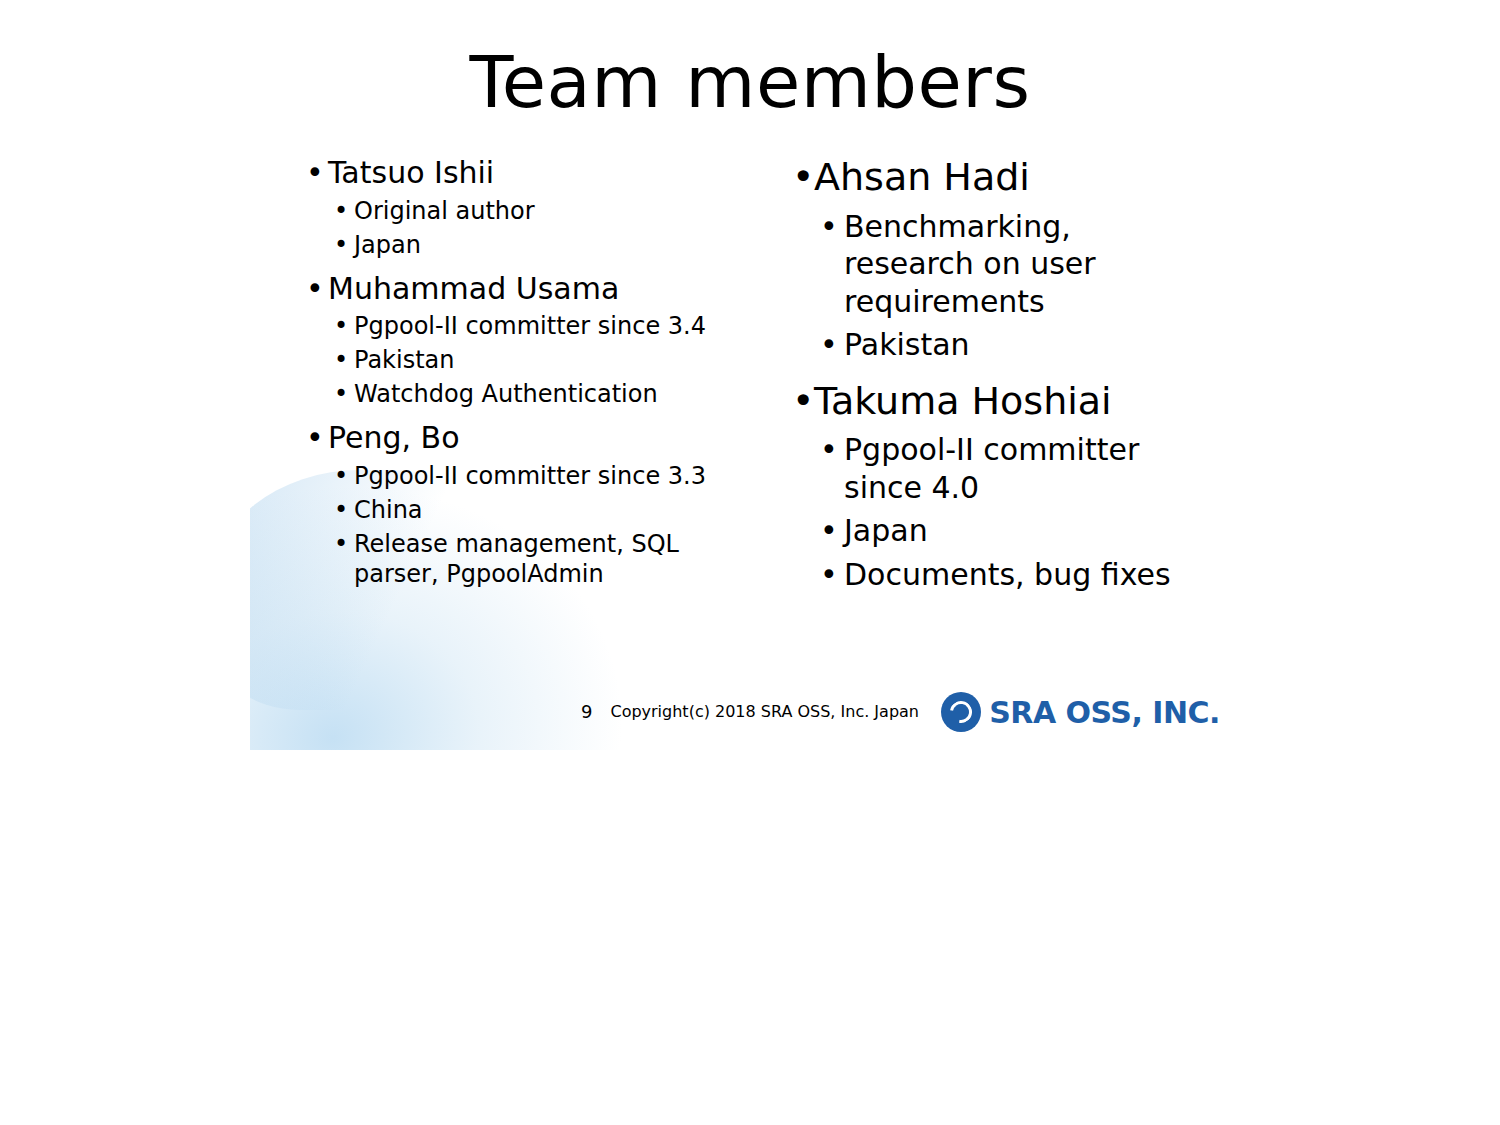Team members
Tatsuo Ishii
Original author
Japan
Muhammad Usama
Pgpool-II committer since 3.4
Pakistan
Watchdog Authentication
Peng, Bo
Pgpool-II committer since 3.3
China
Release management, SQL parser, PgpoolAdmin
Ahsan Hadi
Benchmarking, research on user requirements
Pakistan
Takuma Hoshiai
Pgpool-II committer since 4.0
Japan
Documents, bug fixes
9 Copyright(c) 2018 SRA OSS, Inc. Japan
SRA OSS, INC.